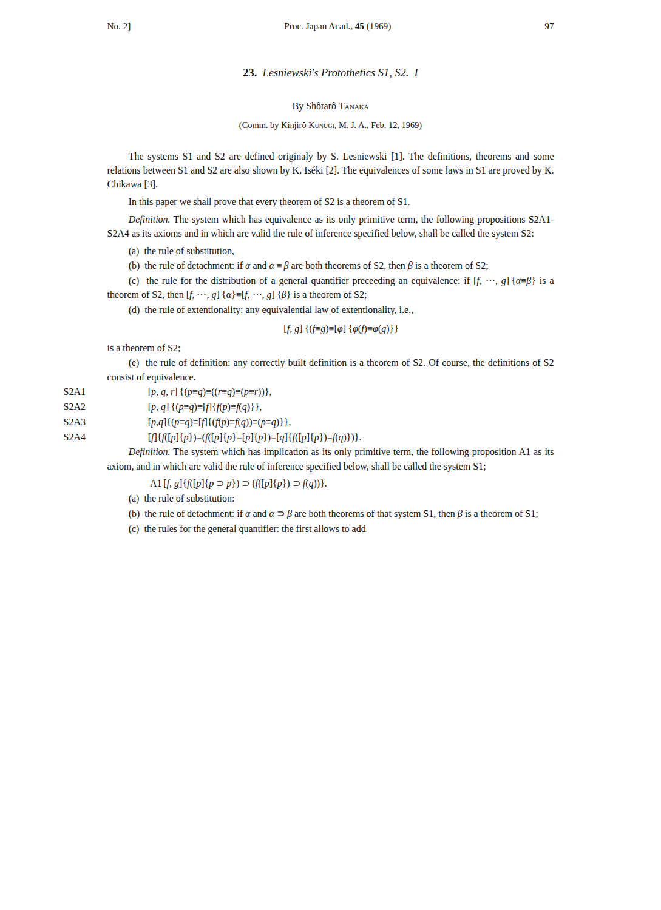No. 2] Proc. Japan Acad., 45 (1969) 97
23. Lesniewski's Protothetics S1, S2. I
By Shôtarô Tanaka
(Comm. by Kinjirô Kunugi, M. J. A., Feb. 12, 1969)
The systems S1 and S2 are defined originaly by S. Lesniewski [1]. The definitions, theorems and some relations between S1 and S2 are also shown by K. Iséki [2]. The equivalences of some laws in S1 are proved by K. Chikawa [3].
In this paper we shall prove that every theorem of S2 is a theorem of S1.
Definition. The system which has equivalence as its only primitive term, the following propositions S2A1-S2A4 as its axioms and in which are valid the rule of inference specified below, shall be called the system S2:
(a) the rule of substitution,
(b) the rule of detachment: if α and α ≡ β are both theorems of S2, then β is a theorem of S2;
(c) the rule for the distribution of a general quantifier preceeding an equivalence: if [f, ⋯, g] {α≡β} is a theorem of S2, then [f, ⋯, g] {α}≡[f, ⋯, g] {β} is a theorem of S2;
(d) the rule of extentionality: any equivalential law of extentionality, i.e.,
[f, g] {(f≡g)≡[φ] {φ(f)≡φ(g)}}
is a theorem of S2;
(e) the rule of definition: any correctly built definition is a theorem of S2. Of course, the definitions of S2 consist of equivalence.
S2A1[p, q, r] {(p≡q)≡((r≡q)≡(p≡r))},
S2A2[p, q] {(p≡q)≡[f]{f(p)≡f(q)}},
S2A3[p,q]{(p≡q)≡[f]{(f(p)≡f(q))≡(p≡q)}},
S2A4[f]{f([p]{p})≡(f([p]{p}≡[p]{p})≡[q]{f([p]{p})≡f(q)})}.
Definition. The system which has implication as its only primitive term, the following proposition A1 as its axiom, and in which are valid the rule of inference specified below, shall be called the system S1;
A1[f, g]{f([p]{p ⊃ p}) ⊃ (f([p]{p}) ⊃ f(q))}.
(a) the rule of substitution:
(b) the rule of detachment: if α and α ⊃ β are both theorems of that system S1, then β is a theorem of S1;
(c) the rules for the general quantifier: the first allows to add